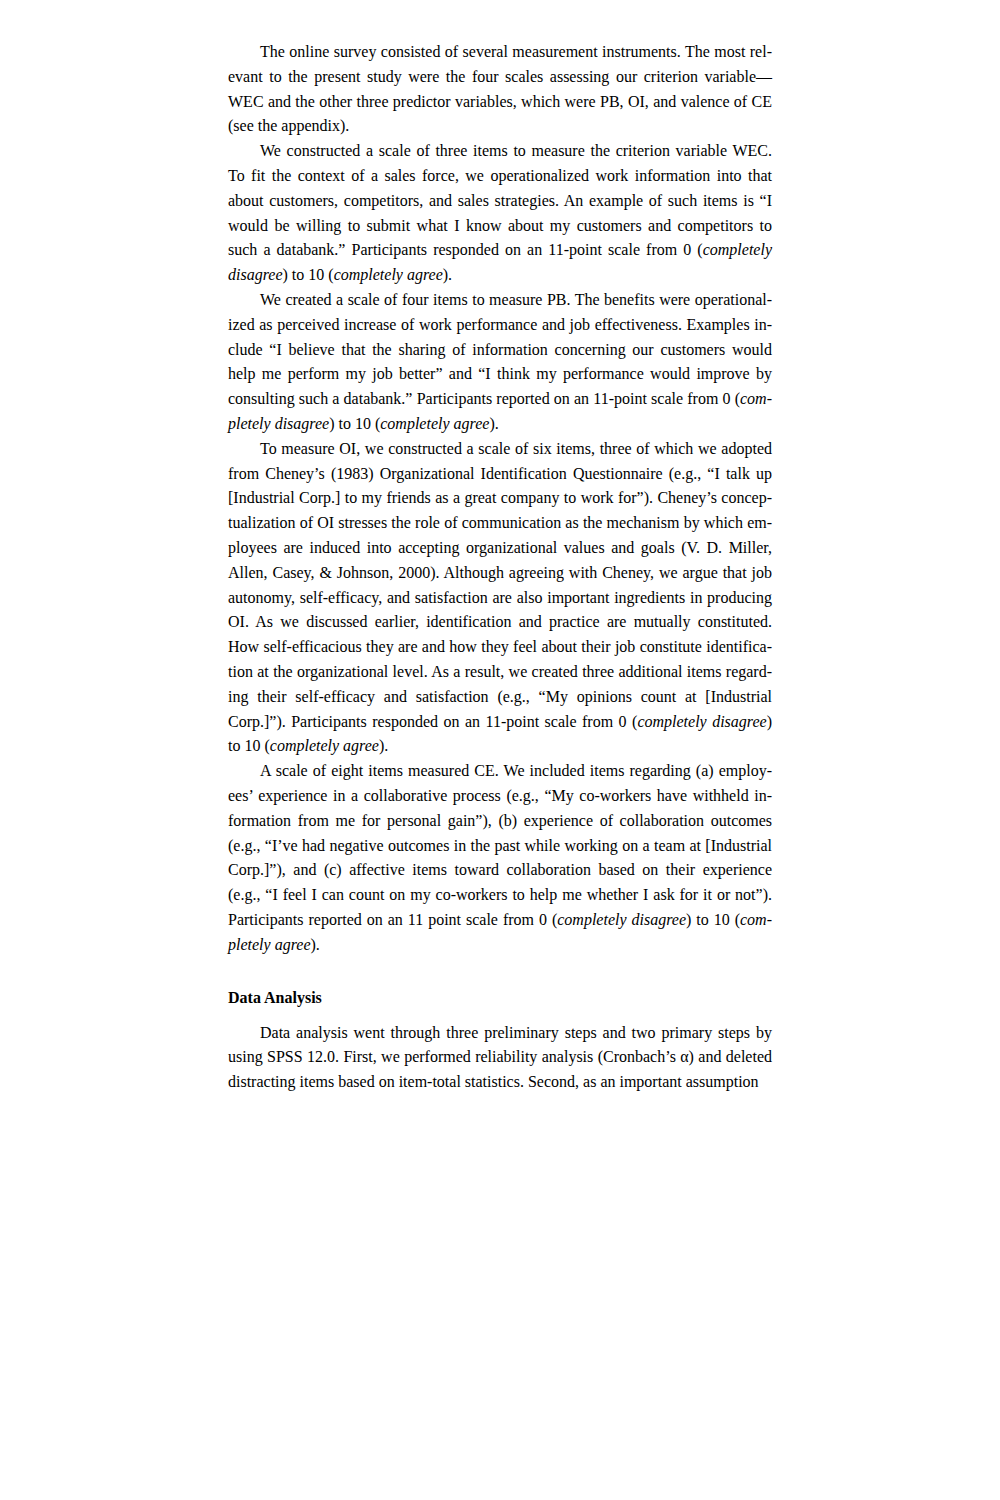The online survey consisted of several measurement instruments. The most relevant to the present study were the four scales assessing our criterion variable—WEC and the other three predictor variables, which were PB, OI, and valence of CE (see the appendix).
We constructed a scale of three items to measure the criterion variable WEC. To fit the context of a sales force, we operationalized work information into that about customers, competitors, and sales strategies. An example of such items is “I would be willing to submit what I know about my customers and competitors to such a databank.” Participants responded on an 11-point scale from 0 (completely disagree) to 10 (completely agree).
We created a scale of four items to measure PB. The benefits were operationalized as perceived increase of work performance and job effectiveness. Examples include “I believe that the sharing of information concerning our customers would help me perform my job better” and “I think my performance would improve by consulting such a databank.” Participants reported on an 11-point scale from 0 (completely disagree) to 10 (completely agree).
To measure OI, we constructed a scale of six items, three of which we adopted from Cheney’s (1983) Organizational Identification Questionnaire (e.g., “I talk up [Industrial Corp.] to my friends as a great company to work for”). Cheney’s conceptualization of OI stresses the role of communication as the mechanism by which employees are induced into accepting organizational values and goals (V. D. Miller, Allen, Casey, & Johnson, 2000). Although agreeing with Cheney, we argue that job autonomy, self-efficacy, and satisfaction are also important ingredients in producing OI. As we discussed earlier, identification and practice are mutually constituted. How self-efficacious they are and how they feel about their job constitute identification at the organizational level. As a result, we created three additional items regarding their self-efficacy and satisfaction (e.g., “My opinions count at [Industrial Corp.]”). Participants responded on an 11-point scale from 0 (completely disagree) to 10 (completely agree).
A scale of eight items measured CE. We included items regarding (a) employees’ experience in a collaborative process (e.g., “My co-workers have withheld information from me for personal gain”), (b) experience of collaboration outcomes (e.g., “I’ve had negative outcomes in the past while working on a team at [Industrial Corp.]”), and (c) affective items toward collaboration based on their experience (e.g., “I feel I can count on my co-workers to help me whether I ask for it or not”). Participants reported on an 11 point scale from 0 (completely disagree) to 10 (completely agree).
Data Analysis
Data analysis went through three preliminary steps and two primary steps by using SPSS 12.0. First, we performed reliability analysis (Cronbach’s α) and deleted distracting items based on item-total statistics. Second, as an important assumption